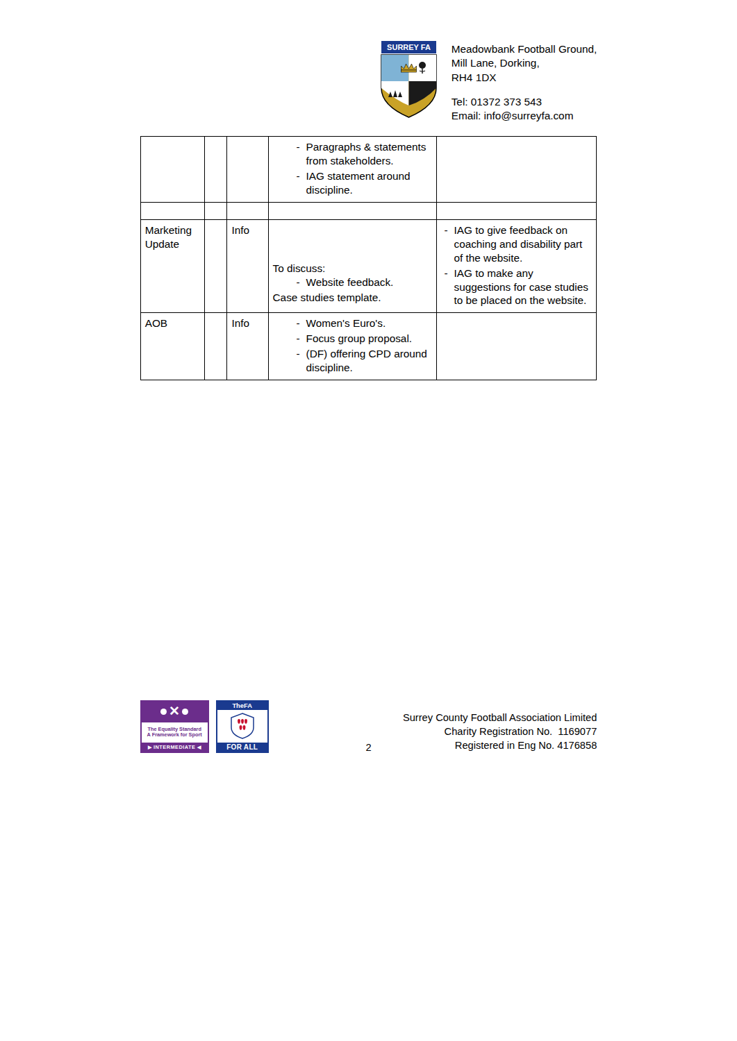SURREY FA
Meadowbank Football Ground,
Mill Lane, Dorking,
RH4 1DX
Tel: 01372 373 543
Email: info@surreyfa.com
| | | | Paragraphs & statements from stakeholders. IAG statement around discipline. | |
| Marketing Update | | Info | To discuss: Website feedback. Case studies template. | IAG to give feedback on coaching and disability part of the website. IAG to make any suggestions for case studies to be placed on the website. |
| AOB | | Info | Women's Euro's. Focus group proposal. (DF) offering CPD around discipline. | |
✕
The Equality Standard
A Framework for Sport
▶ INTERMEDIATE ◀
TheFA
FOR ALL
Surrey County Football Association Limited
Charity Registration No. 1169077
Registered in Eng No. 4176858
2